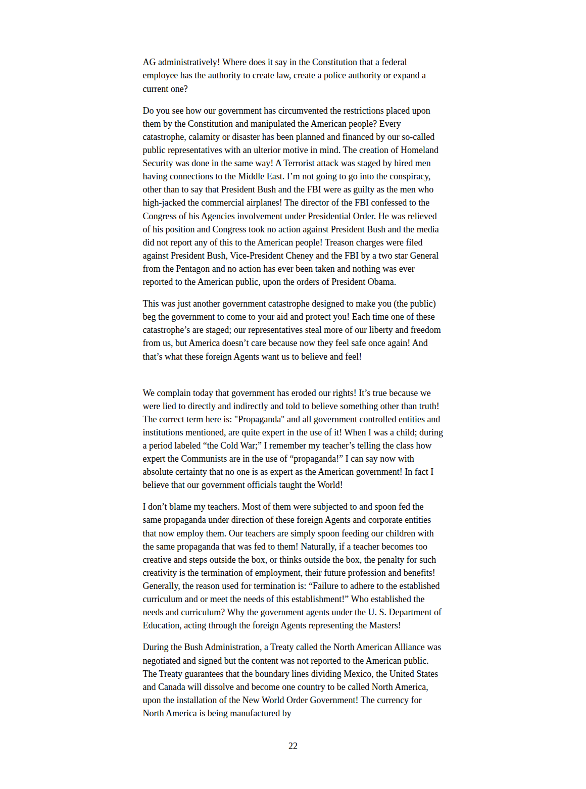AG administratively! Where does it say in the Constitution that a federal employee has the authority to create law, create a police authority or expand a current one?
Do you see how our government has circumvented the restrictions placed upon them by the Constitution and manipulated the American people? Every catastrophe, calamity or disaster has been planned and financed by our so-called public representatives with an ulterior motive in mind. The creation of Homeland Security was done in the same way! A Terrorist attack was staged by hired men having connections to the Middle East. I’m not going to go into the conspiracy, other than to say that President Bush and the FBI were as guilty as the men who high-jacked the commercial airplanes! The director of the FBI confessed to the Congress of his Agencies involvement under Presidential Order. He was relieved of his position and Congress took no action against President Bush and the media did not report any of this to the American people! Treason charges were filed against President Bush, Vice-President Cheney and the FBI by a two star General from the Pentagon and no action has ever been taken and nothing was ever reported to the American public, upon the orders of President Obama.
This was just another government catastrophe designed to make you (the public) beg the government to come to your aid and protect you! Each time one of these catastrophe’s are staged; our representatives steal more of our liberty and freedom from us, but America doesn’t care because now they feel safe once again! And that’s what these foreign Agents want us to believe and feel!
We complain today that government has eroded our rights! It’s true because we were lied to directly and indirectly and told to believe something other than truth! The correct term here is: "Propaganda" and all government controlled entities and institutions mentioned, are quite expert in the use of it! When I was a child; during a period labeled “the Cold War;” I remember my teacher’s telling the class how expert the Communists are in the use of “propaganda!” I can say now with absolute certainty that no one is as expert as the American government! In fact I believe that our government officials taught the World!
I don’t blame my teachers. Most of them were subjected to and spoon fed the same propaganda under direction of these foreign Agents and corporate entities that now employ them. Our teachers are simply spoon feeding our children with the same propaganda that was fed to them! Naturally, if a teacher becomes too creative and steps outside the box, or thinks outside the box, the penalty for such creativity is the termination of employment, their future profession and benefits! Generally, the reason used for termination is: “Failure to adhere to the established curriculum and or meet the needs of this establishment!” Who established the needs and curriculum? Why the government agents under the U. S. Department of Education, acting through the foreign Agents representing the Masters!
During the Bush Administration, a Treaty called the North American Alliance was negotiated and signed but the content was not reported to the American public. The Treaty guarantees that the boundary lines dividing Mexico, the United States and Canada will dissolve and become one country to be called North America, upon the installation of the New World Order Government! The currency for North America is being manufactured by
22